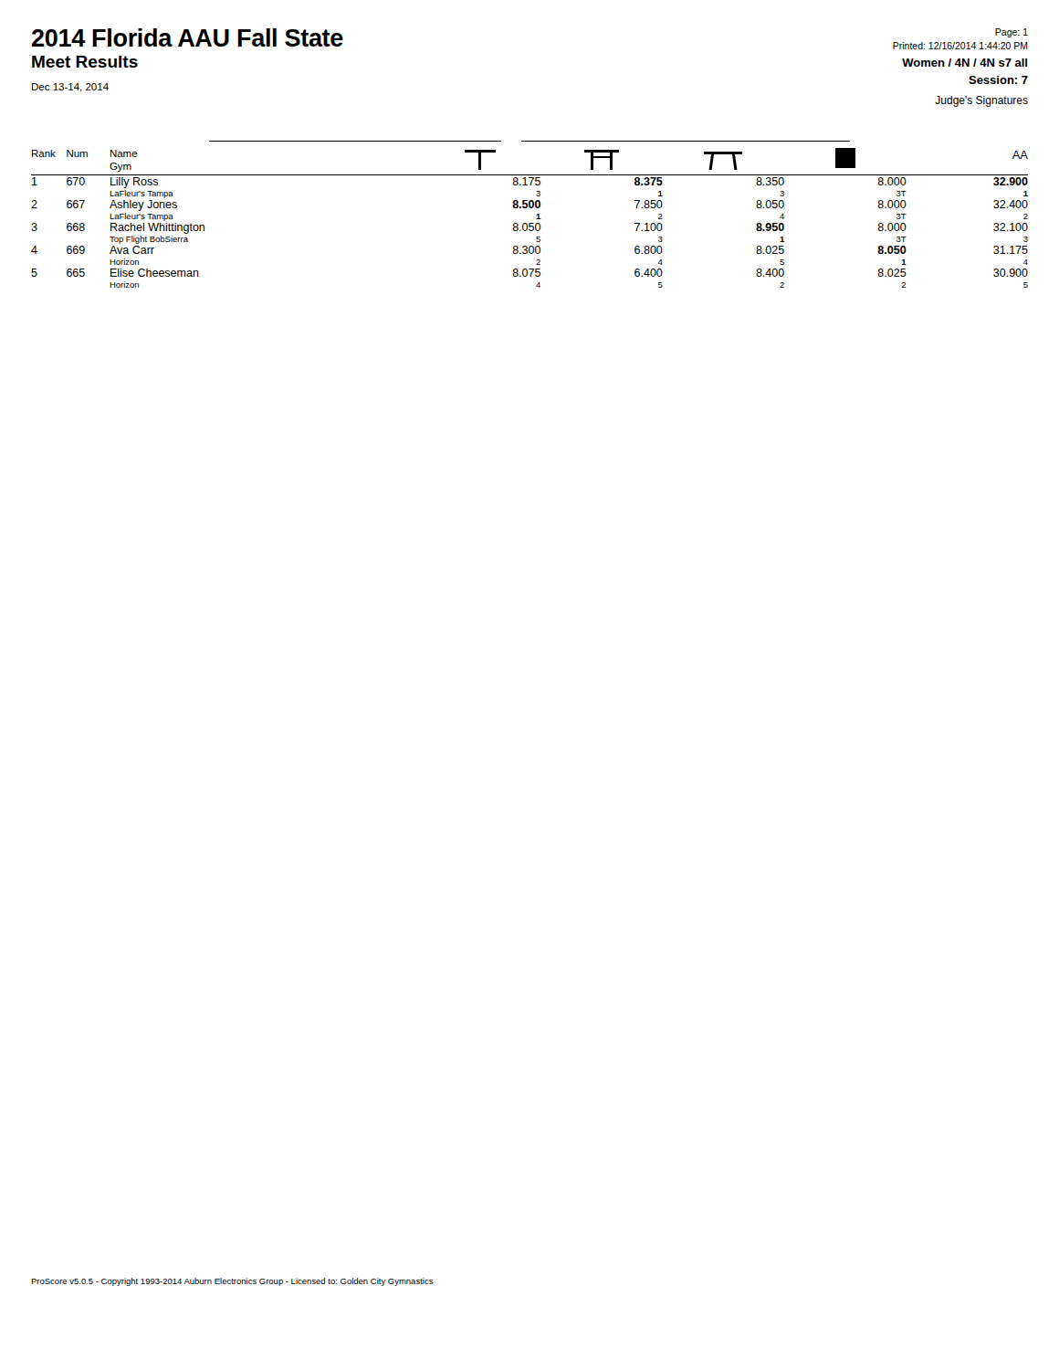Page: 1
Printed: 12/16/2014 1:44:20 PM
Women / 4N / 4N s7 all
Session: 7
Judge's Signatures
2014 Florida AAU Fall State
Meet Results
Dec 13-14, 2014
| Rank | Num | Name | | | | | AA |
| --- | --- | --- | --- | --- | --- | --- | --- |
| | | Gym |
| 1 | 670 | Lilly Ross | 8.175 | 8.375 | 8.350 | 8.000 | 32.900 |
| LaFleur's Tampa | 3 | 1 | 3 | 3T | 1 |
| 2 | 667 | Ashley Jones | 8.500 | 7.850 | 8.050 | 8.000 | 32.400 |
| LaFleur's Tampa | 1 | 2 | 4 | 3T | 2 |
| 3 | 668 | Rachel Whittington | 8.050 | 7.100 | 8.950 | 8.000 | 32.100 |
| Top Flight BobSierra | 5 | 3 | 1 | 3T | 3 |
| 4 | 669 | Ava Carr | 8.300 | 6.800 | 8.025 | 8.050 | 31.175 |
| Horizon | 2 | 4 | 5 | 1 | 4 |
| 5 | 665 | Elise Cheeseman | 8.075 | 6.400 | 8.400 | 8.025 | 30.900 |
| Horizon | 4 | 5 | 2 | 2 | 5 |
ProScore v5.0.5 - Copyright 1993-2014 Auburn Electronics Group - Licensed to: Golden City Gymnastics